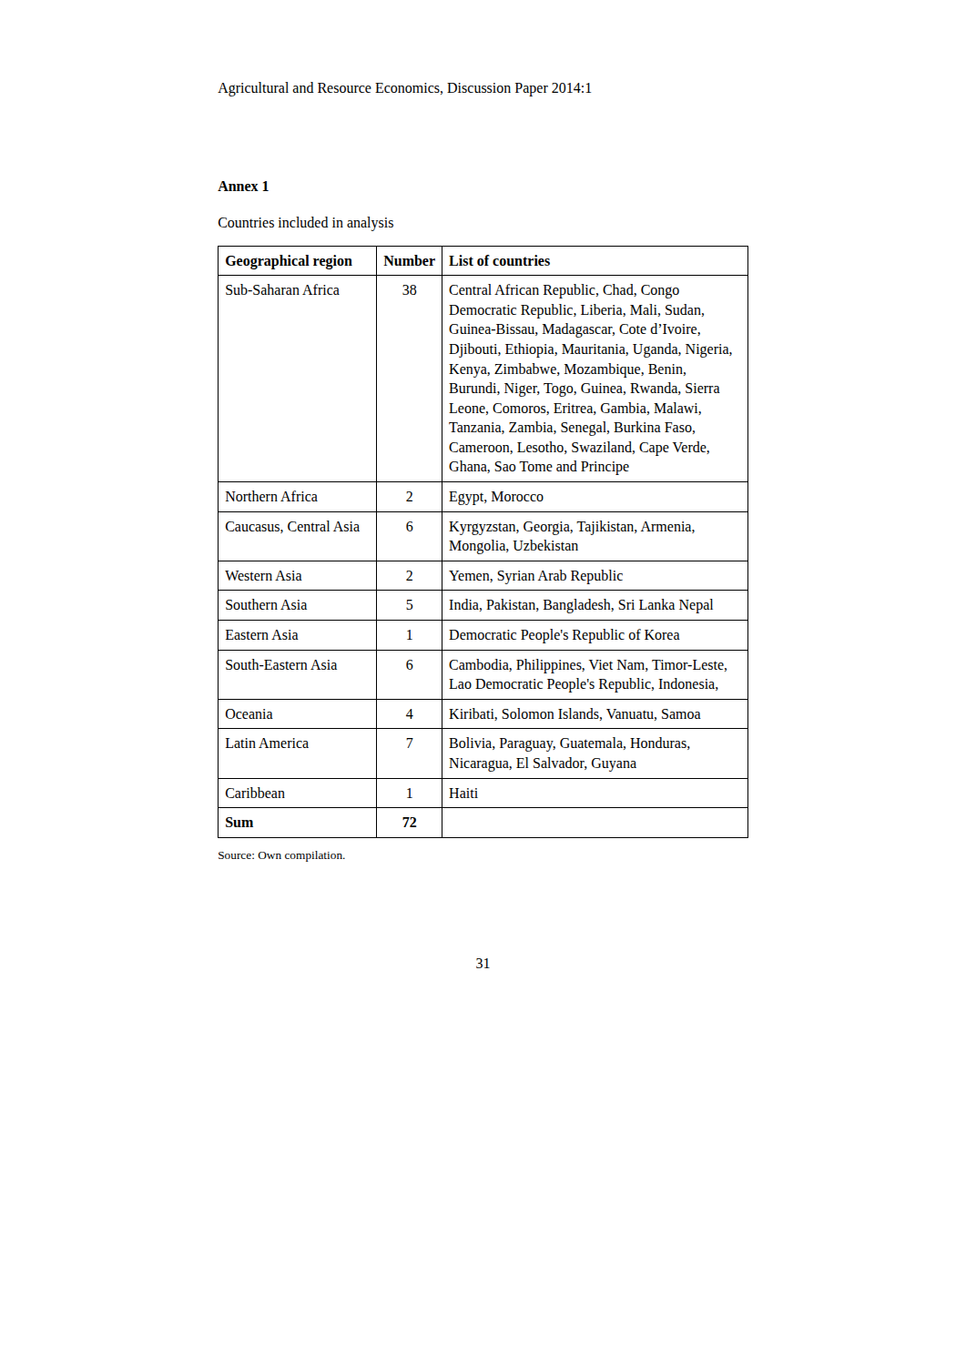Agricultural and Resource Economics, Discussion Paper 2014:1
Annex 1
Countries included in analysis
| Geographical region | Number | List of countries |
| --- | --- | --- |
| Sub-Saharan Africa | 38 | Central African Republic, Chad, Congo Democratic Republic, Liberia, Mali, Sudan, Guinea-Bissau, Madagascar, Cote d’Ivoire, Djibouti, Ethiopia, Mauritania, Uganda, Nigeria, Kenya, Zimbabwe, Mozambique, Benin, Burundi, Niger, Togo, Guinea, Rwanda, Sierra Leone, Comoros, Eritrea, Gambia, Malawi, Tanzania, Zambia, Senegal, Burkina Faso, Cameroon, Lesotho, Swaziland, Cape Verde, Ghana, Sao Tome and Principe |
| Northern Africa | 2 | Egypt, Morocco |
| Caucasus, Central Asia | 6 | Kyrgyzstan, Georgia, Tajikistan, Armenia, Mongolia, Uzbekistan |
| Western Asia | 2 | Yemen, Syrian Arab Republic |
| Southern Asia | 5 | India, Pakistan, Bangladesh, Sri Lanka Nepal |
| Eastern Asia | 1 | Democratic People's Republic of Korea |
| South-Eastern Asia | 6 | Cambodia, Philippines, Viet Nam, Timor-Leste, Lao Democratic People's Republic, Indonesia, |
| Oceania | 4 | Kiribati, Solomon Islands, Vanuatu, Samoa |
| Latin America | 7 | Bolivia, Paraguay, Guatemala, Honduras, Nicaragua, El Salvador, Guyana |
| Caribbean | 1 | Haiti |
| Sum | 72 | |
Source: Own compilation.
31